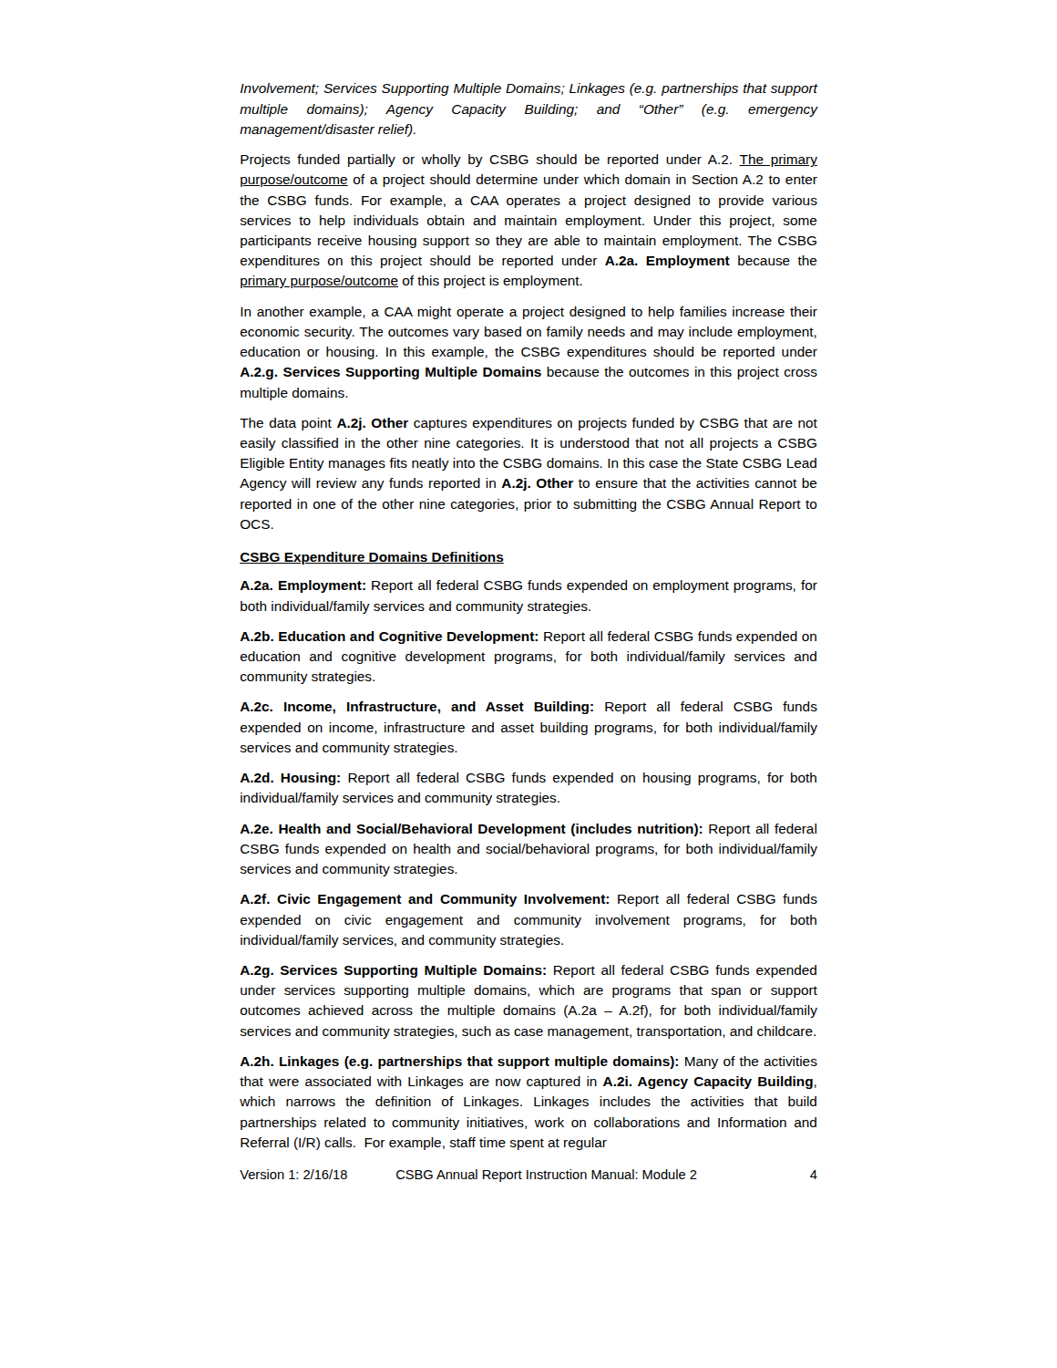Involvement; Services Supporting Multiple Domains; Linkages (e.g. partnerships that support multiple domains); Agency Capacity Building; and “Other” (e.g. emergency management/disaster relief).
Projects funded partially or wholly by CSBG should be reported under A.2. The primary purpose/outcome of a project should determine under which domain in Section A.2 to enter the CSBG funds. For example, a CAA operates a project designed to provide various services to help individuals obtain and maintain employment. Under this project, some participants receive housing support so they are able to maintain employment. The CSBG expenditures on this project should be reported under A.2a. Employment because the primary purpose/outcome of this project is employment.
In another example, a CAA might operate a project designed to help families increase their economic security. The outcomes vary based on family needs and may include employment, education or housing. In this example, the CSBG expenditures should be reported under A.2.g. Services Supporting Multiple Domains because the outcomes in this project cross multiple domains.
The data point A.2j. Other captures expenditures on projects funded by CSBG that are not easily classified in the other nine categories. It is understood that not all projects a CSBG Eligible Entity manages fits neatly into the CSBG domains. In this case the State CSBG Lead Agency will review any funds reported in A.2j. Other to ensure that the activities cannot be reported in one of the other nine categories, prior to submitting the CSBG Annual Report to OCS.
CSBG Expenditure Domains Definitions
A.2a. Employment: Report all federal CSBG funds expended on employment programs, for both individual/family services and community strategies.
A.2b. Education and Cognitive Development: Report all federal CSBG funds expended on education and cognitive development programs, for both individual/family services and community strategies.
A.2c. Income, Infrastructure, and Asset Building: Report all federal CSBG funds expended on income, infrastructure and asset building programs, for both individual/family services and community strategies.
A.2d. Housing: Report all federal CSBG funds expended on housing programs, for both individual/family services and community strategies.
A.2e. Health and Social/Behavioral Development (includes nutrition): Report all federal CSBG funds expended on health and social/behavioral programs, for both individual/family services and community strategies.
A.2f. Civic Engagement and Community Involvement: Report all federal CSBG funds expended on civic engagement and community involvement programs, for both individual/family services, and community strategies.
A.2g. Services Supporting Multiple Domains: Report all federal CSBG funds expended under services supporting multiple domains, which are programs that span or support outcomes achieved across the multiple domains (A.2a – A.2f), for both individual/family services and community strategies, such as case management, transportation, and childcare.
A.2h. Linkages (e.g. partnerships that support multiple domains): Many of the activities that were associated with Linkages are now captured in A.2i. Agency Capacity Building, which narrows the definition of Linkages. Linkages includes the activities that build partnerships related to community initiatives, work on collaborations and Information and Referral (I/R) calls. For example, staff time spent at regular
Version 1: 2/16/18 CSBG Annual Report Instruction Manual: Module 2 4